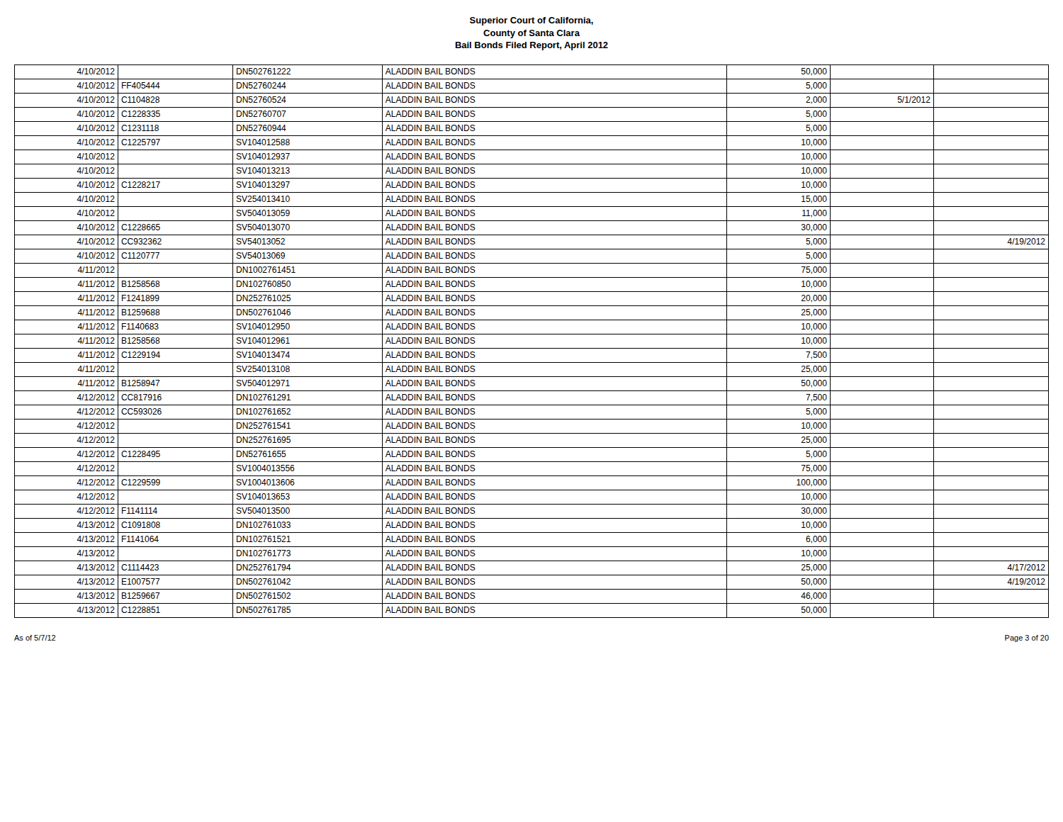Superior Court of California,
County of Santa Clara
Bail Bonds Filed Report, April 2012
| 4/10/2012 | | DN502761222 | ALADDIN BAIL BONDS | 50,000 | | |
| 4/10/2012 | FF405444 | DN52760244 | ALADDIN BAIL BONDS | 5,000 | | |
| 4/10/2012 | C1104828 | DN52760524 | ALADDIN BAIL BONDS | 2,000 | 5/1/2012 | |
| 4/10/2012 | C1228335 | DN52760707 | ALADDIN BAIL BONDS | 5,000 | | |
| 4/10/2012 | C1231118 | DN52760944 | ALADDIN BAIL BONDS | 5,000 | | |
| 4/10/2012 | C1225797 | SV104012588 | ALADDIN BAIL BONDS | 10,000 | | |
| 4/10/2012 | | SV104012937 | ALADDIN BAIL BONDS | 10,000 | | |
| 4/10/2012 | | SV104013213 | ALADDIN BAIL BONDS | 10,000 | | |
| 4/10/2012 | C1228217 | SV104013297 | ALADDIN BAIL BONDS | 10,000 | | |
| 4/10/2012 | | SV254013410 | ALADDIN BAIL BONDS | 15,000 | | |
| 4/10/2012 | | SV504013059 | ALADDIN BAIL BONDS | 11,000 | | |
| 4/10/2012 | C1228665 | SV504013070 | ALADDIN BAIL BONDS | 30,000 | | |
| 4/10/2012 | CC932362 | SV54013052 | ALADDIN BAIL BONDS | 5,000 | | 4/19/2012 |
| 4/10/2012 | C1120777 | SV54013069 | ALADDIN BAIL BONDS | 5,000 | | |
| 4/11/2012 | | DN1002761451 | ALADDIN BAIL BONDS | 75,000 | | |
| 4/11/2012 | B1258568 | DN102760850 | ALADDIN BAIL BONDS | 10,000 | | |
| 4/11/2012 | F1241899 | DN252761025 | ALADDIN BAIL BONDS | 20,000 | | |
| 4/11/2012 | B1259688 | DN502761046 | ALADDIN BAIL BONDS | 25,000 | | |
| 4/11/2012 | F1140683 | SV104012950 | ALADDIN BAIL BONDS | 10,000 | | |
| 4/11/2012 | B1258568 | SV104012961 | ALADDIN BAIL BONDS | 10,000 | | |
| 4/11/2012 | C1229194 | SV104013474 | ALADDIN BAIL BONDS | 7,500 | | |
| 4/11/2012 | | SV254013108 | ALADDIN BAIL BONDS | 25,000 | | |
| 4/11/2012 | B1258947 | SV504012971 | ALADDIN BAIL BONDS | 50,000 | | |
| 4/12/2012 | CC817916 | DN102761291 | ALADDIN BAIL BONDS | 7,500 | | |
| 4/12/2012 | CC593026 | DN102761652 | ALADDIN BAIL BONDS | 5,000 | | |
| 4/12/2012 | | DN252761541 | ALADDIN BAIL BONDS | 10,000 | | |
| 4/12/2012 | | DN252761695 | ALADDIN BAIL BONDS | 25,000 | | |
| 4/12/2012 | C1228495 | DN52761655 | ALADDIN BAIL BONDS | 5,000 | | |
| 4/12/2012 | | SV1004013556 | ALADDIN BAIL BONDS | 75,000 | | |
| 4/12/2012 | C1229599 | SV1004013606 | ALADDIN BAIL BONDS | 100,000 | | |
| 4/12/2012 | | SV104013653 | ALADDIN BAIL BONDS | 10,000 | | |
| 4/12/2012 | F1141114 | SV504013500 | ALADDIN BAIL BONDS | 30,000 | | |
| 4/13/2012 | C1091808 | DN102761033 | ALADDIN BAIL BONDS | 10,000 | | |
| 4/13/2012 | F1141064 | DN102761521 | ALADDIN BAIL BONDS | 6,000 | | |
| 4/13/2012 | | DN102761773 | ALADDIN BAIL BONDS | 10,000 | | |
| 4/13/2012 | C1114423 | DN252761794 | ALADDIN BAIL BONDS | 25,000 | | 4/17/2012 |
| 4/13/2012 | E1007577 | DN502761042 | ALADDIN BAIL BONDS | 50,000 | | 4/19/2012 |
| 4/13/2012 | B1259667 | DN502761502 | ALADDIN BAIL BONDS | 46,000 | | |
| 4/13/2012 | C1228851 | DN502761785 | ALADDIN BAIL BONDS | 50,000 | | |
As of 5/7/12 Page 3 of 20